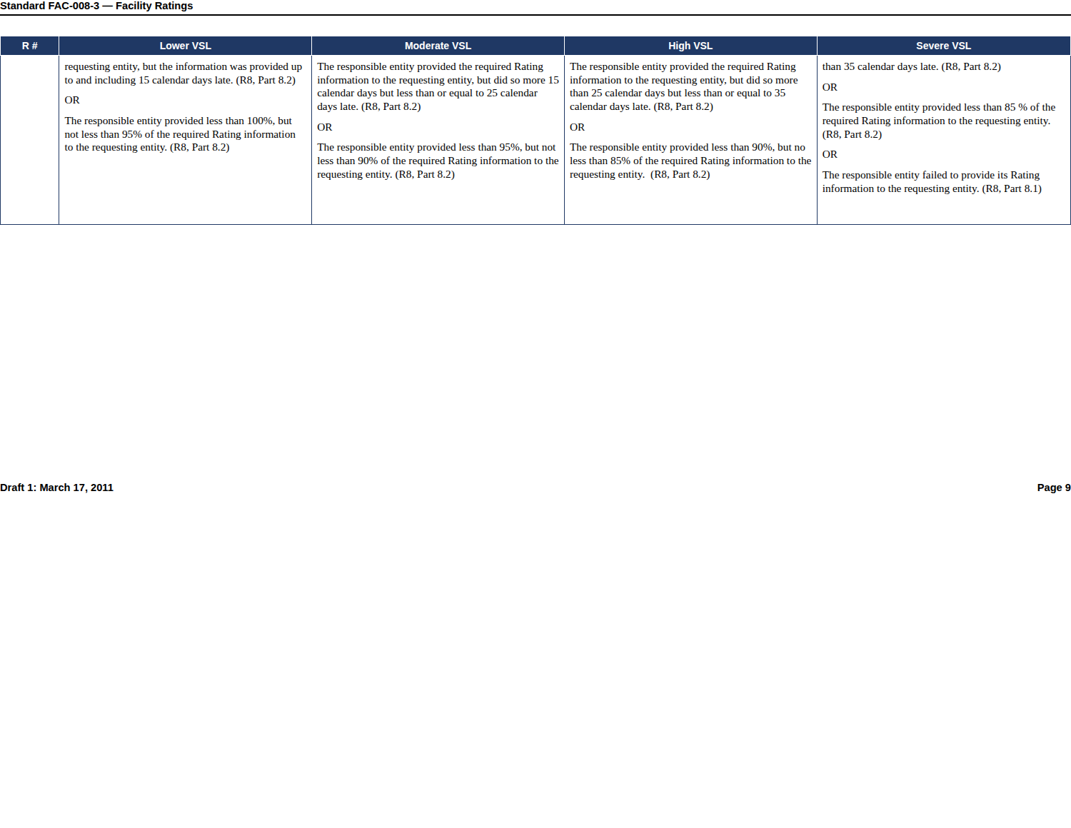Standard FAC-008-3 — Facility Ratings
| R # | Lower VSL | Moderate VSL | High VSL | Severe VSL |
| --- | --- | --- | --- | --- |
| | requesting entity, but the information was provided up to and including 15 calendar days late. (R8, Part 8.2) OR The responsible entity provided less than 100%, but not less than 95% of the required Rating information to the requesting entity. (R8, Part 8.2) | The responsible entity provided the required Rating information to the requesting entity, but did so more 15 calendar days but less than or equal to 25 calendar days late. (R8, Part 8.2) OR The responsible entity provided less than 95%, but not less than 90% of the required Rating information to the requesting entity. (R8, Part 8.2) | The responsible entity provided the required Rating information to the requesting entity, but did so more than 25 calendar days but less than or equal to 35 calendar days late. (R8, Part 8.2) OR The responsible entity provided less than 90%, but no less than 85% of the required Rating information to the requesting entity. (R8, Part 8.2) | than 35 calendar days late. (R8, Part 8.2) OR The responsible entity provided less than 85 % of the required Rating information to the requesting entity. (R8, Part 8.2) OR The responsible entity failed to provide its Rating information to the requesting entity. (R8, Part 8.1) |
Draft 1: March 17, 2011 Page 9